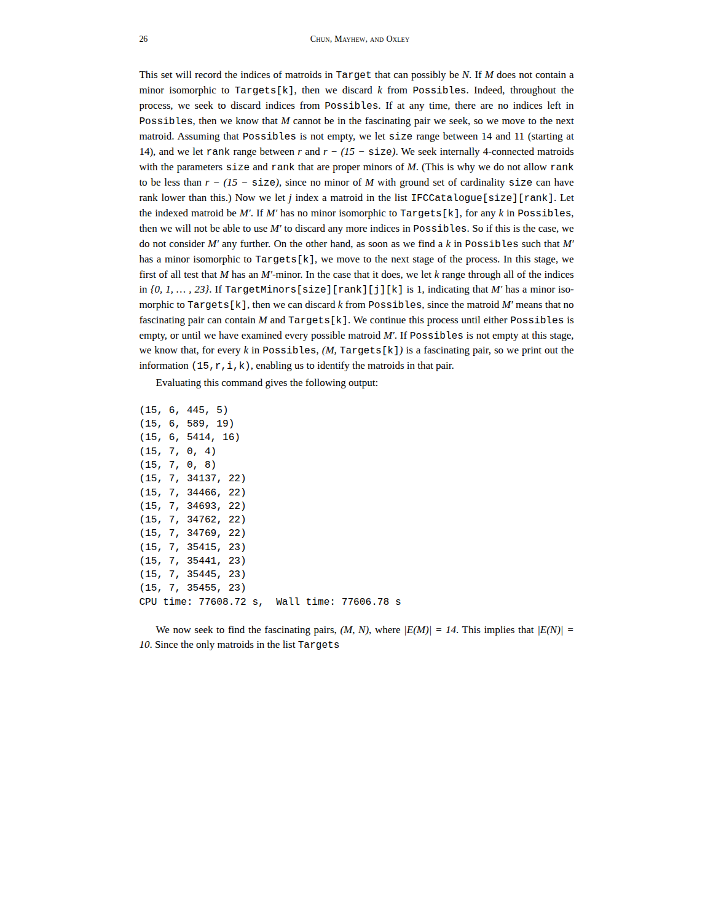26 Chun, Mayhew, and Oxley
This set will record the indices of matroids in Target that can possibly be N. If M does not contain a minor isomorphic to Targets[k], then we discard k from Possibles. Indeed, throughout the process, we seek to discard indices from Possibles. If at any time, there are no indices left in Possibles, then we know that M cannot be in the fascinating pair we seek, so we move to the next matroid. Assuming that Possibles is not empty, we let size range between 14 and 11 (starting at 14), and we let rank range between r and r − (15 − size). We seek internally 4-connected matroids with the parameters size and rank that are proper minors of M. (This is why we do not allow rank to be less than r − (15 − size), since no minor of M with ground set of cardinality size can have rank lower than this.) Now we let j index a matroid in the list IFCCatalogue[size][rank]. Let the indexed matroid be M′. If M′ has no minor isomorphic to Targets[k], for any k in Possibles, then we will not be able to use M′ to discard any more indices in Possibles. So if this is the case, we do not consider M′ any further. On the other hand, as soon as we find a k in Possibles such that M′ has a minor isomorphic to Targets[k], we move to the next stage of the process. In this stage, we first of all test that M has an M′-minor. In the case that it does, we let k range through all of the indices in {0, 1, … , 23}. If TargetMinors[size][rank][j][k] is 1, indicating that M′ has a minor isomorphic to Targets[k], then we can discard k from Possibles, since the matroid M′ means that no fascinating pair can contain M and Targets[k]. We continue this process until either Possibles is empty, or until we have examined every possible matroid M′. If Possibles is not empty at this stage, we know that, for every k in Possibles, (M, Targets[k]) is a fascinating pair, so we print out the information (15,r,i,k), enabling us to identify the matroids in that pair.
Evaluating this command gives the following output:
(15, 6, 445, 5)
(15, 6, 589, 19)
(15, 6, 5414, 16)
(15, 7, 0, 4)
(15, 7, 0, 8)
(15, 7, 34137, 22)
(15, 7, 34466, 22)
(15, 7, 34693, 22)
(15, 7, 34762, 22)
(15, 7, 34769, 22)
(15, 7, 35415, 23)
(15, 7, 35441, 23)
(15, 7, 35445, 23)
(15, 7, 35455, 23)
CPU time: 77608.72 s,  Wall time: 77606.78 s
We now seek to find the fascinating pairs, (M, N), where |E(M)| = 14. This implies that |E(N)| = 10. Since the only matroids in the list Targets